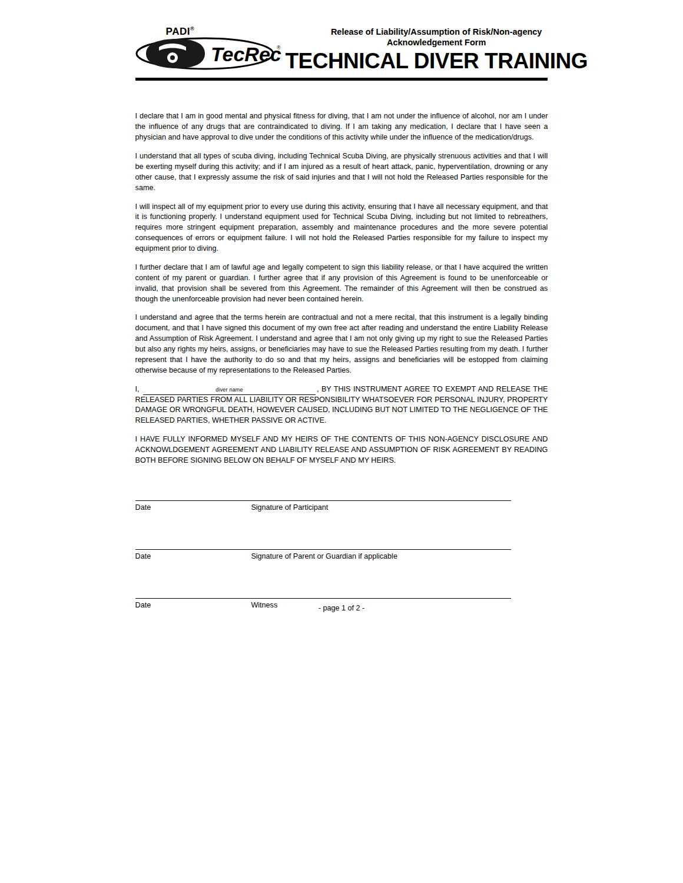PADI®
TecRec ®
Release of Liability/Assumption of Risk/Non-agency
Acknowledgement Form
TECHNICAL DIVER TRAINING
I declare that I am in good mental and physical fitness for diving, that I am not under the influence of alcohol, nor am I under the influence of any drugs that are contraindicated to diving. If I am taking any medication, I declare that I have seen a physician and have approval to dive under the conditions of this activity while under the influence of the medication/drugs.
I understand that all types of scuba diving, including Technical Scuba Diving, are physically strenuous activities and that I will be exerting myself during this activity; and if I am injured as a result of heart attack, panic, hyperventilation, drowning or any other cause, that I expressly assume the risk of said injuries and that I will not hold the Released Parties responsible for the same.
I will inspect all of my equipment prior to every use during this activity, ensuring that I have all necessary equipment, and that it is functioning properly. I understand equipment used for Technical Scuba Diving, including but not limited to rebreathers, requires more stringent equipment preparation, assembly and maintenance procedures and the more severe potential consequences of errors or equipment failure. I will not hold the Released Parties responsible for my failure to inspect my equipment prior to diving.
I further declare that I am of lawful age and legally competent to sign this liability release, or that I have acquired the written content of my parent or guardian. I further agree that if any provision of this Agreement is found to be unenforceable or invalid, that provision shall be severed from this Agreement. The remainder of this Agreement will then be construed as though the unenforceable provision had never been contained herein.
I understand and agree that the terms herein are contractual and not a mere recital, that this instrument is a legally binding document, and that I have signed this document of my own free act after reading and understand the entire Liability Release and Assumption of Risk Agreement. I understand and agree that I am not only giving up my right to sue the Released Parties but also any rights my heirs, assigns, or beneficiaries may have to sue the Released Parties resulting from my death. I further represent that I have the authority to do so and that my heirs, assigns and beneficiaries will be estopped from claiming otherwise because of my representations to the Released Parties.
I, diver name, by this instrument agree to exempt and release the released parties from all liability or responsibility whatsoever for personal injury, property damage or wrongful death, however caused, including but not limited to the negligence of the released parties, whether passive or active.
I have fully informed myself and my heirs of the contents of this non-agency disclosure and acknowldgement agreement and liability release and assumption of risk agreement by reading both before signing below on behalf of myself and my heirs.
Date
Signature of Participant
Date
Signature of Parent or Guardian if applicable
Date
Witness
- page 1 of 2 -